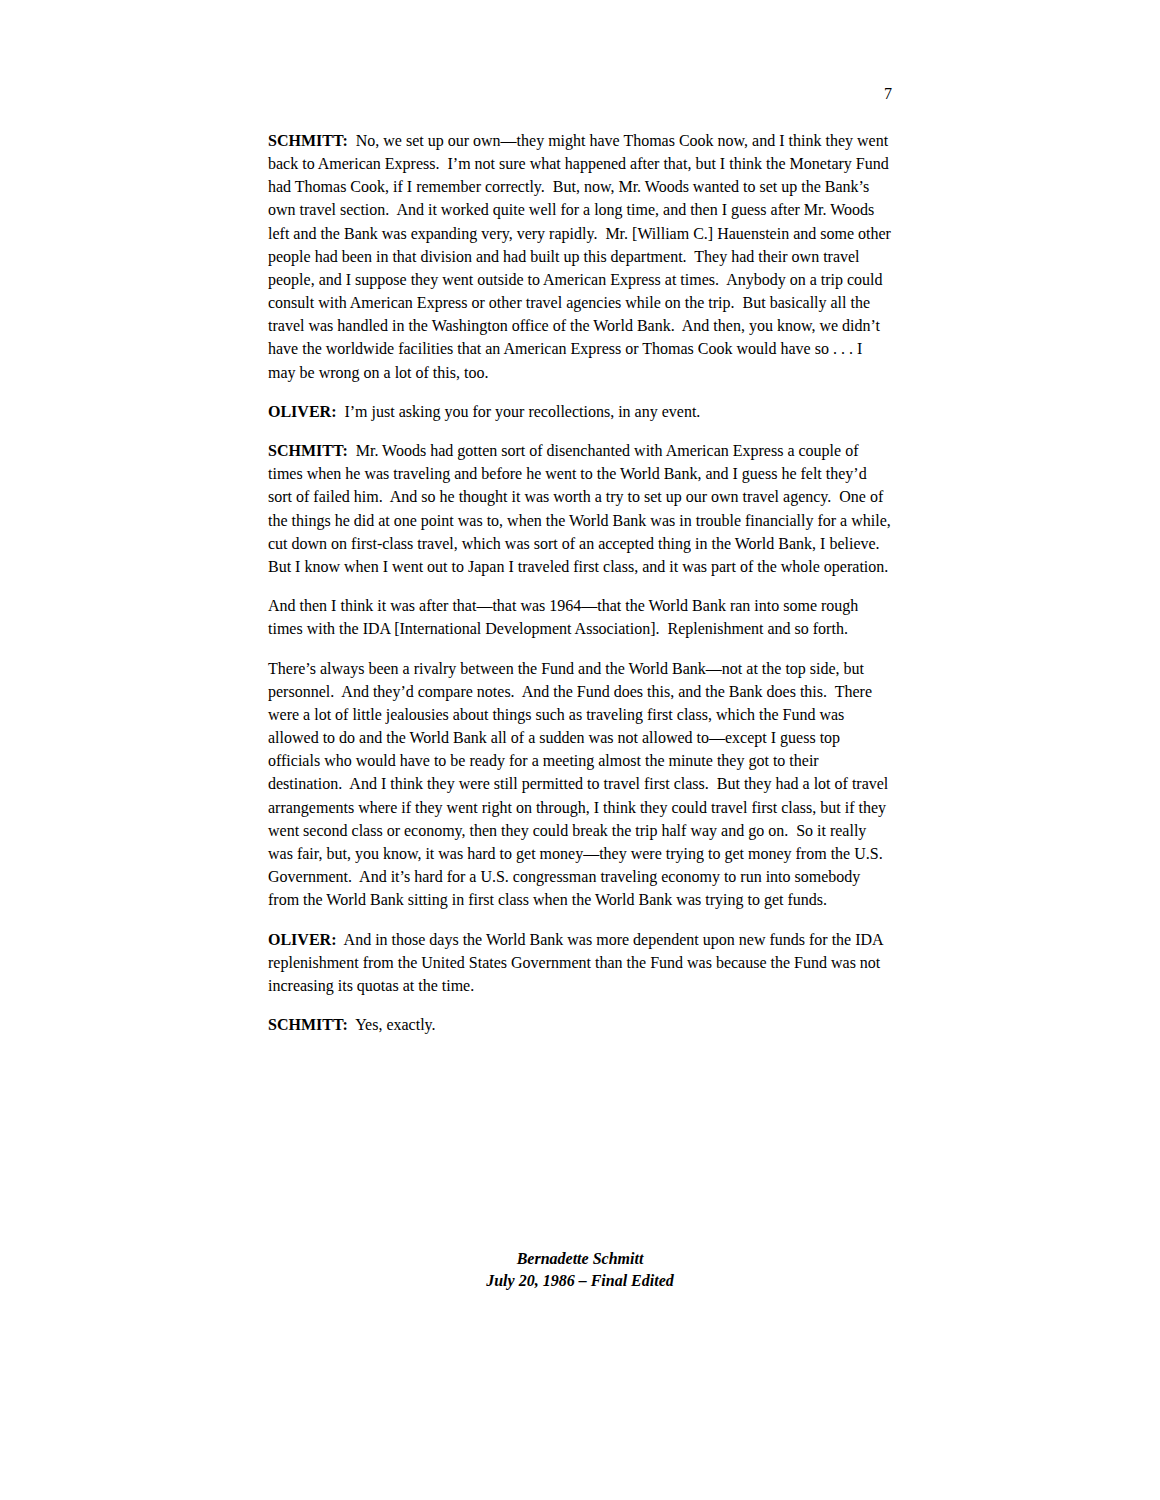7
SCHMITT: No, we set up our own—they might have Thomas Cook now, and I think they went back to American Express. I’m not sure what happened after that, but I think the Monetary Fund had Thomas Cook, if I remember correctly. But, now, Mr. Woods wanted to set up the Bank’s own travel section. And it worked quite well for a long time, and then I guess after Mr. Woods left and the Bank was expanding very, very rapidly. Mr. [William C.] Hauenstein and some other people had been in that division and had built up this department. They had their own travel people, and I suppose they went outside to American Express at times. Anybody on a trip could consult with American Express or other travel agencies while on the trip. But basically all the travel was handled in the Washington office of the World Bank. And then, you know, we didn’t have the worldwide facilities that an American Express or Thomas Cook would have so . . . I may be wrong on a lot of this, too.
OLIVER: I’m just asking you for your recollections, in any event.
SCHMITT: Mr. Woods had gotten sort of disenchanted with American Express a couple of times when he was traveling and before he went to the World Bank, and I guess he felt they’d sort of failed him. And so he thought it was worth a try to set up our own travel agency. One of the things he did at one point was to, when the World Bank was in trouble financially for a while, cut down on first-class travel, which was sort of an accepted thing in the World Bank, I believe. But I know when I went out to Japan I traveled first class, and it was part of the whole operation.
And then I think it was after that—that was 1964—that the World Bank ran into some rough times with the IDA [International Development Association]. Replenishment and so forth.
There’s always been a rivalry between the Fund and the World Bank—not at the top side, but personnel. And they’d compare notes. And the Fund does this, and the Bank does this. There were a lot of little jealousies about things such as traveling first class, which the Fund was allowed to do and the World Bank all of a sudden was not allowed to—except I guess top officials who would have to be ready for a meeting almost the minute they got to their destination. And I think they were still permitted to travel first class. But they had a lot of travel arrangements where if they went right on through, I think they could travel first class, but if they went second class or economy, then they could break the trip half way and go on. So it really was fair, but, you know, it was hard to get money—they were trying to get money from the U.S. Government. And it’s hard for a U.S. congressman traveling economy to run into somebody from the World Bank sitting in first class when the World Bank was trying to get funds.
OLIVER: And in those days the World Bank was more dependent upon new funds for the IDA replenishment from the United States Government than the Fund was because the Fund was not increasing its quotas at the time.
SCHMITT: Yes, exactly.
Bernadette Schmitt
July 20, 1986 – Final Edited